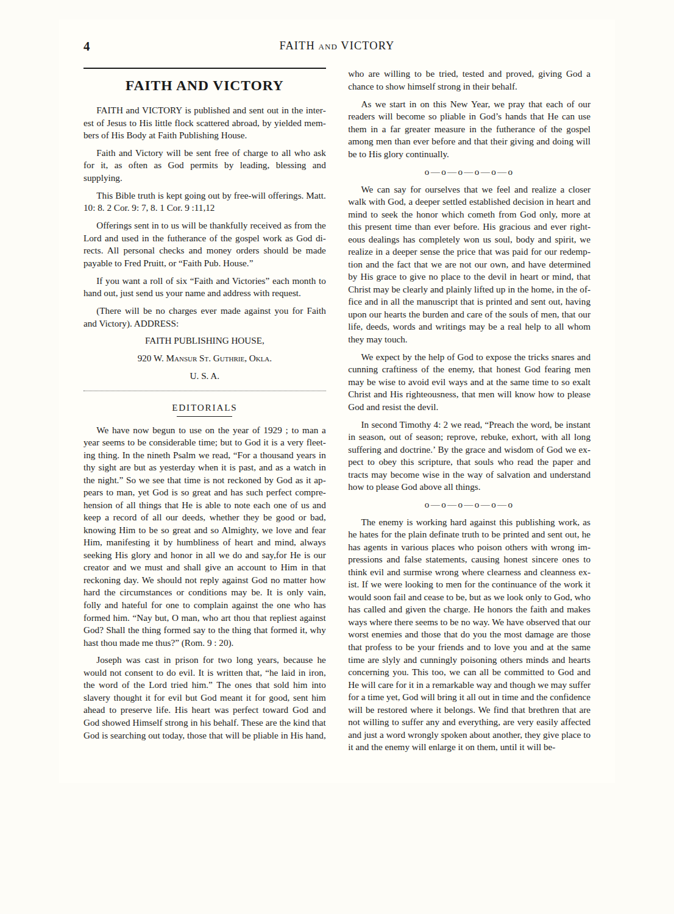4
FAITH and VICTORY
FAITH AND VICTORY
FAITH and VICTORY is published and sent out in the interest of Jesus to His little flock scattered abroad, by yielded members of His Body at Faith Publishing House.
Faith and Victory will be sent free of charge to all who ask for it, as often as God permits by leading, blessing and supplying.
This Bible truth is kept going out by free-will offerings. Matt. 10: 8. 2 Cor. 9: 7, 8. 1 Cor. 9 :11,12
Offerings sent in to us will be thankfully received as from the Lord and used in the futherance of the gospel work as God directs. All personal checks and money orders should be made payable to Fred Pruitt, or “Faith Pub. House.”
If you want a roll of six “Faith and Victories” each month to hand out, just send us your name and address with request.
(There will be no charges ever made against you for Faith and Victory). ADDRESS:
FAITH PUBLISHING HOUSE,
920 W. Mansur St. Guthrie, Okla.
U. S. A.
EDITORIALS
We have now begun to use on the year of 1929 ; to man a year seems to be considerable time; but to God it is a very fleeting thing. In the nineth Psalm we read, “For a thousand years in thy sight are but as yesterday when it is past, and as a watch in the night.” So we see that time is not reckoned by God as it appears to man, yet God is so great and has such perfect comprehension of all things that He is able to note each one of us and keep a record of all our deeds, whether they be good or bad, knowing Him to be so great and so Almighty, we love and fear Him, manifesting it by humbliness of heart and mind, always seeking His glory and honor in all we do and say,for He is our creator and we must and shall give an account to Him in that reckoning day. We should not reply against God no matter how hard the circumstances or conditions may be. It is only vain, folly and hateful for one to complain against the one who has formed him. “Nay but, O man, who art thou that repliest against God? Shall the thing formed say to the thing that formed it, why hast thou made me thus?” (Rom. 9 : 20).
Joseph was cast in prison for two long years, because he would not consent to do evil. It is written that, “he laid in iron, the word of the Lord tried him.” The ones that sold him into slavery thought it for evil but God meant it for good, sent him ahead to preserve life. His heart was perfect toward God and God showed Himself strong in his behalf. These are the kind that God is searching out today, those that will be pliable in His hand, who are willing to be tried, tested and proved, giving God a chance to show himself strong in their behalf.
As we start in on this New Year, we pray that each of our readers will become so pliable in God’s hands that He can use them in a far greater measure in the futherance of the gospel among men than ever before and that their giving and doing will be to His glory continually.
o—o—o—o—o—o
We can say for ourselves that we feel and realize a closer walk with God, a deeper settled established decision in heart and mind to seek the honor which cometh from God only, more at this present time than ever before. His gracious and ever righteous dealings has completely won us soul, body and spirit, we realize in a deeper sense the price that was paid for our redemption and the fact that we are not our own, and have determined by His grace to give no place to the devil in heart or mind, that Christ may be clearly and plainly lifted up in the home, in the office and in all the manuscript that is printed and sent out, having upon our hearts the burden and care of the souls of men, that our life, deeds, words and writings may be a real help to all whom they may touch.
We expect by the help of God to expose the tricks snares and cunning craftiness of the enemy, that honest God fearing men may be wise to avoid evil ways and at the same time to so exalt Christ and His righteousness, that men will know how to please God and resist the devil.
In second Timothy 4: 2 we read, “Preach the word, be instant in season, out of season; reprove, rebuke, exhort, with all long suffering and doctrine.’ By the grace and wisdom of God we expect to obey this scripture, that souls who read the paper and tracts may become wise in the way of salvation and understand how to please God above all things.
o—o—o—o—o—o
The enemy is working hard against this publishing work, as he hates for the plain definate truth to be printed and sent out, he has agents in various places who poison others with wrong impressions and false statements, causing honest sincere ones to think evil and surmise wrong where clearness and cleanness exist. If we were looking to men for the continuance of the work it would soon fail and cease to be, but as we look only to God, who has called and given the charge. He honors the faith and makes ways where there seems to be no way. We have observed that our worst enemies and those that do you the most damage are those that profess to be your friends and to love you and at the same time are slyly and cunningly poisoning others minds and hearts concerning you. This too, we can all be committed to God and He will care for it in a remarkable way and though we may suffer for a time yet, God will bring it all out in time and the confidence will be restored where it belongs. We find that brethren that are not willing to suffer any and everything, are very easily affected and just a word wrongly spoken about another, they give place to it and the enemy will enlarge it on them, until it will be-